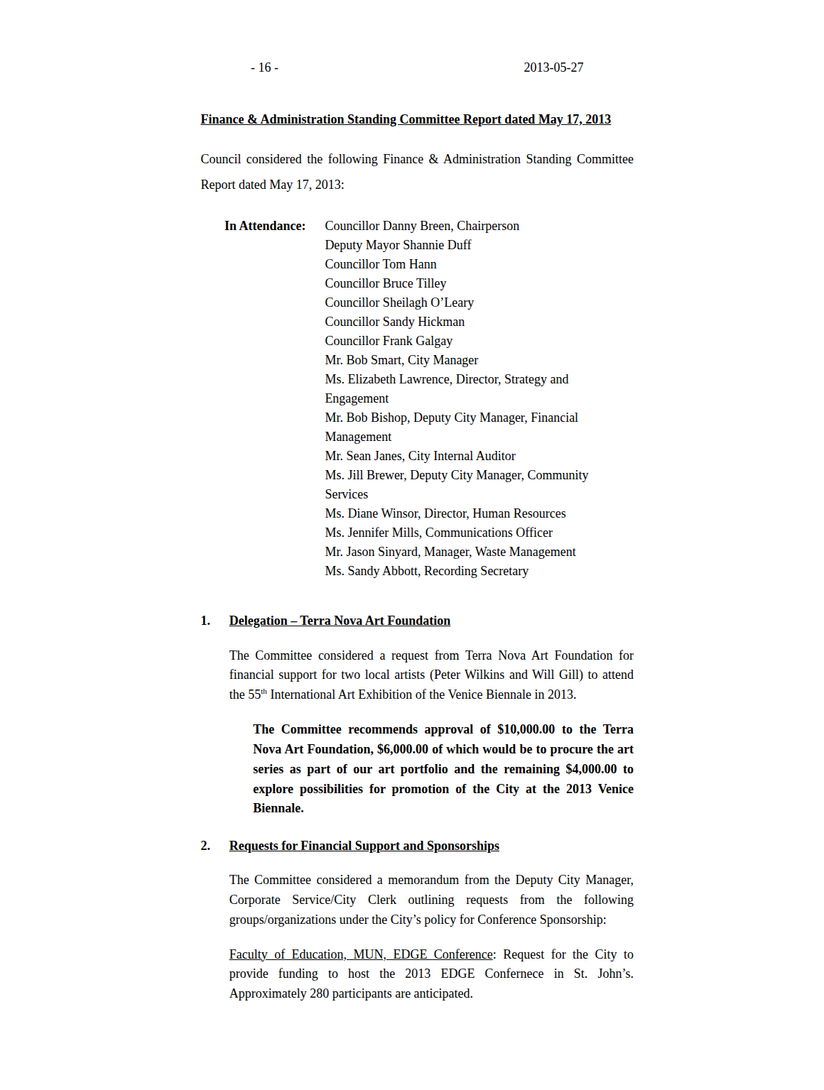- 16 - 2013-05-27
Finance & Administration Standing Committee Report dated May 17, 2013
Council considered the following Finance & Administration Standing Committee Report dated May 17, 2013:
In Attendance:
Councillor Danny Breen, Chairperson
Deputy Mayor Shannie Duff
Councillor Tom Hann
Councillor Bruce Tilley
Councillor Sheilagh O’Leary
Councillor Sandy Hickman
Councillor Frank Galgay
Mr. Bob Smart, City Manager
Ms. Elizabeth Lawrence, Director, Strategy and Engagement
Mr. Bob Bishop, Deputy City Manager, Financial Management
Mr. Sean Janes, City Internal Auditor
Ms. Jill Brewer, Deputy City Manager, Community Services
Ms. Diane Winsor, Director, Human Resources
Ms. Jennifer Mills, Communications Officer
Mr. Jason Sinyard, Manager, Waste Management
Ms. Sandy Abbott, Recording Secretary
Delegation – Terra Nova Art Foundation
The Committee considered a request from Terra Nova Art Foundation for financial support for two local artists (Peter Wilkins and Will Gill) to attend the 55th International Art Exhibition of the Venice Biennale in 2013.
The Committee recommends approval of $10,000.00 to the Terra Nova Art Foundation, $6,000.00 of which would be to procure the art series as part of our art portfolio and the remaining $4,000.00 to explore possibilities for promotion of the City at the 2013 Venice Biennale.
Requests for Financial Support and Sponsorships
The Committee considered a memorandum from the Deputy City Manager, Corporate Service/City Clerk outlining requests from the following groups/organizations under the City’s policy for Conference Sponsorship:
Faculty of Education, MUN, EDGE Conference: Request for the City to provide funding to host the 2013 EDGE Confernece in St. John’s. Approximately 280 participants are anticipated.